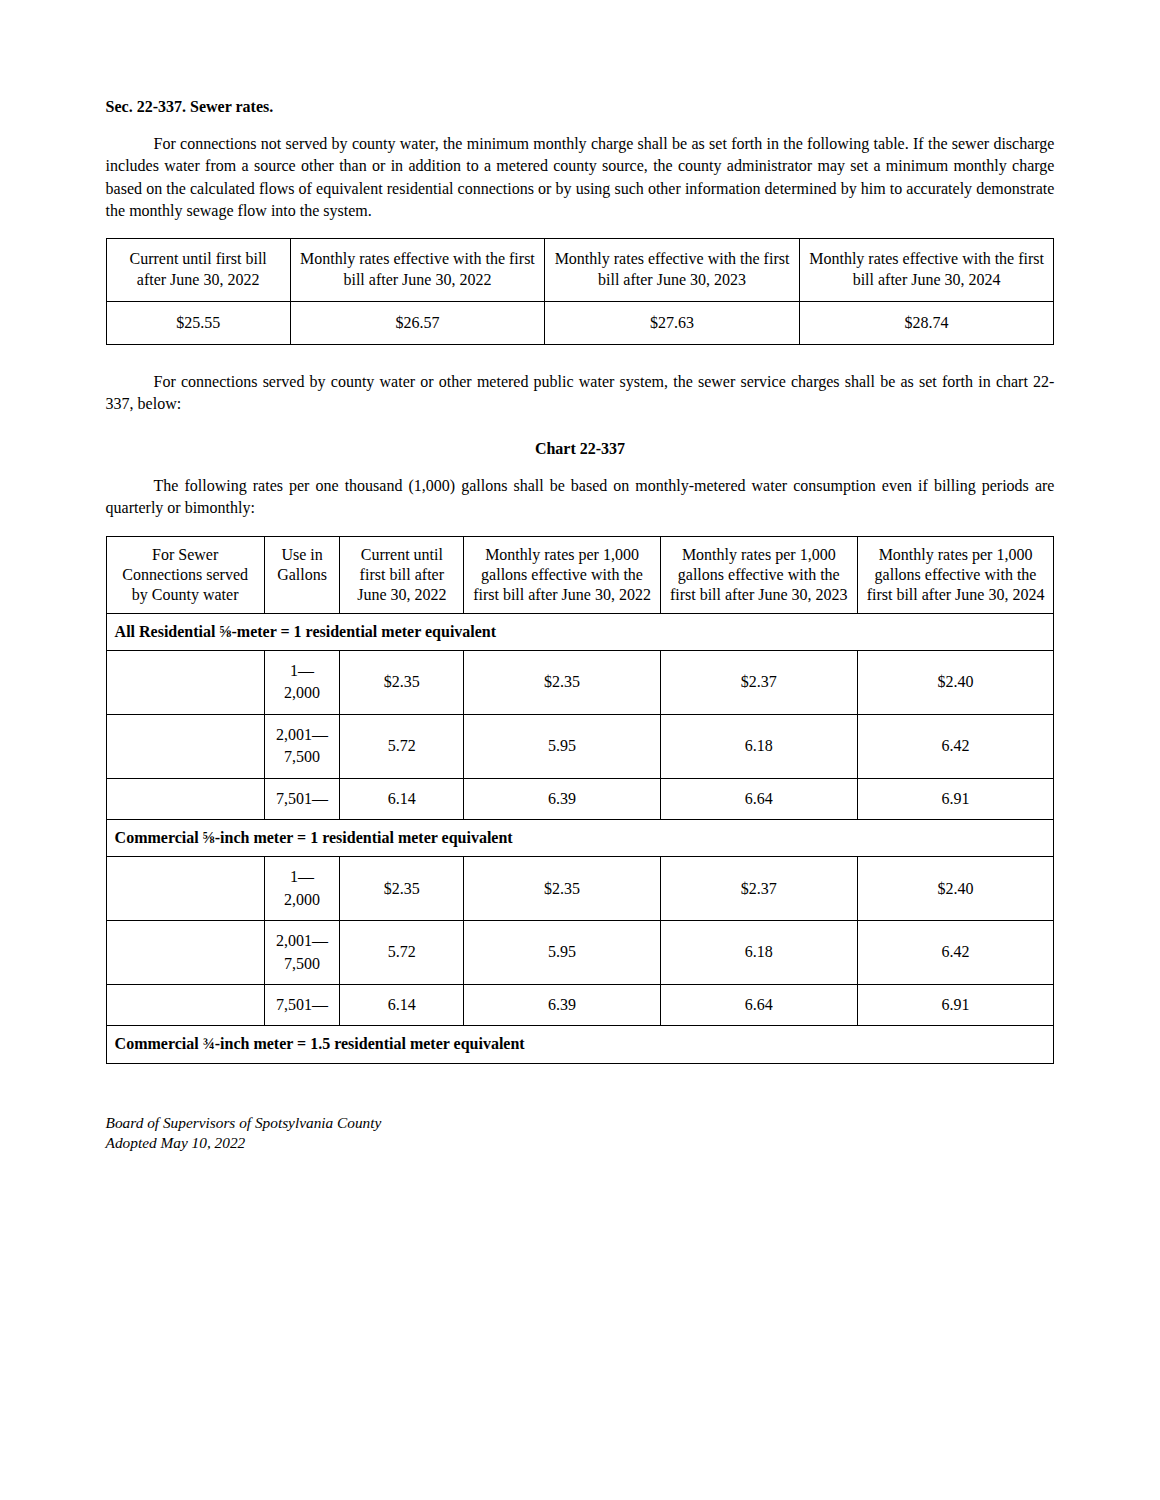Sec. 22-337. Sewer rates.
For connections not served by county water, the minimum monthly charge shall be as set forth in the following table. If the sewer discharge includes water from a source other than or in addition to a metered county source, the county administrator may set a minimum monthly charge based on the calculated flows of equivalent residential connections or by using such other information determined by him to accurately demonstrate the monthly sewage flow into the system.
| Current until first bill after June 30, 2022 | Monthly rates effective with the first bill after June 30, 2022 | Monthly rates effective with the first bill after June 30, 2023 | Monthly rates effective with the first bill after June 30, 2024 |
| $25.55 | $26.57 | $27.63 | $28.74 |
For connections served by county water or other metered public water system, the sewer service charges shall be as set forth in chart 22-337, below:
Chart 22-337
The following rates per one thousand (1,000) gallons shall be based on monthly-metered water consumption even if billing periods are quarterly or bimonthly:
| For Sewer Connections served by County water | Use in Gallons | Current until first bill after June 30, 2022 | Monthly rates per 1,000 gallons effective with the first bill after June 30, 2022 | Monthly rates per 1,000 gallons effective with the first bill after June 30, 2023 | Monthly rates per 1,000 gallons effective with the first bill after June 30, 2024 |
| All Residential ⅝-meter = 1 residential meter equivalent |
| | 1—2,000 | $2.35 | $2.35 | $2.37 | $2.40 |
| | 2,001—7,500 | 5.72 | 5.95 | 6.18 | 6.42 |
| | 7,501— | 6.14 | 6.39 | 6.64 | 6.91 |
| Commercial ⅝-inch meter = 1 residential meter equivalent |
| | 1—2,000 | $2.35 | $2.35 | $2.37 | $2.40 |
| | 2,001—7,500 | 5.72 | 5.95 | 6.18 | 6.42 |
| | 7,501— | 6.14 | 6.39 | 6.64 | 6.91 |
| Commercial ¾-inch meter = 1.5 residential meter equivalent |
Board of Supervisors of Spotsylvania County
Adopted May 10, 2022